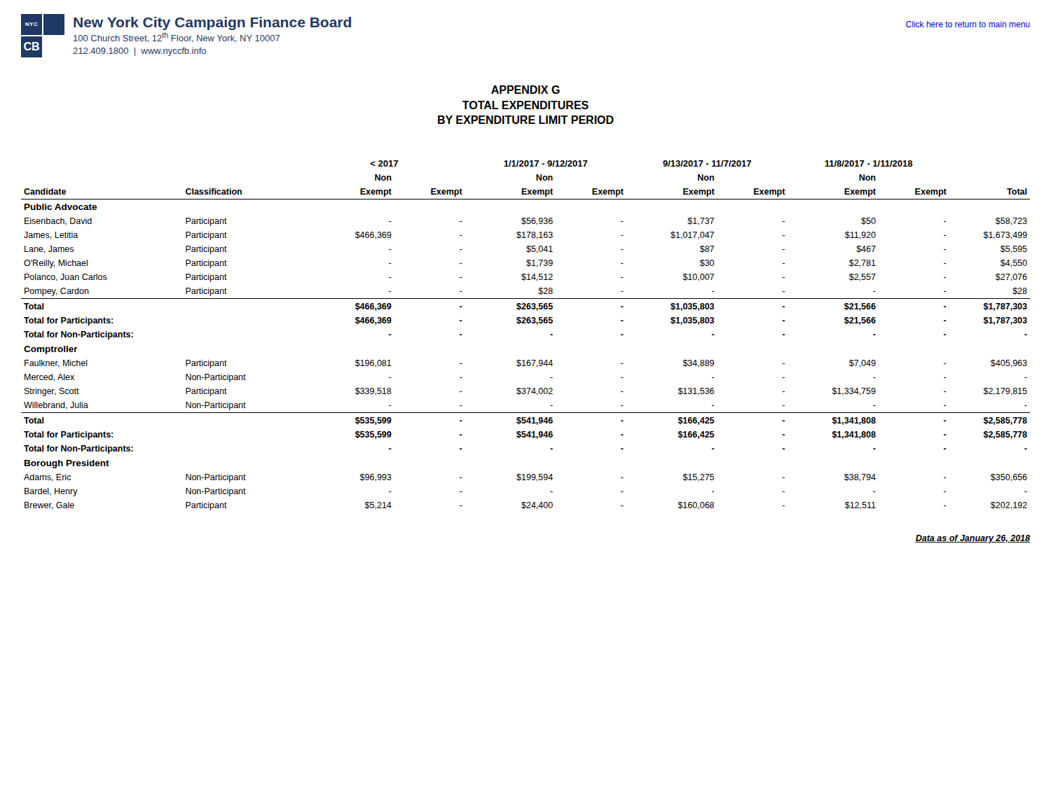Click here to return to main menu
NYC
CB
New York City Campaign Finance Board
100 Church Street, 12th Floor, New York, NY 10007
212.409.1800 | www.nyccfb.info
APPENDIX G
TOTAL EXPENDITURES
BY EXPENDITURE LIMIT PERIOD
| | | < 2017 | 1/1/2017 - 9/12/2017 | 9/13/2017 - 11/7/2017 | 11/8/2017 - 1/11/2018 | |
| --- | --- | --- | --- | --- | --- | --- |
| | | Non | | Non | | Non | | Non | | |
| Candidate | Classification | Exempt | Exempt | Exempt | Exempt | Exempt | Exempt | Exempt | Exempt | Total |
| Public Advocate |
| Eisenbach, David | Participant | - | - | $56,936 | - | $1,737 | - | $50 | - | $58,723 |
| James, Letitia | Participant | $466,369 | - | $178,163 | - | $1,017,047 | - | $11,920 | - | $1,673,499 |
| Lane, James | Participant | - | - | $5,041 | - | $87 | - | $467 | - | $5,595 |
| O'Reilly, Michael | Participant | - | - | $1,739 | - | $30 | - | $2,781 | - | $4,550 |
| Polanco, Juan Carlos | Participant | - | - | $14,512 | - | $10,007 | - | $2,557 | - | $27,076 |
| Pompey, Cardon | Participant | - | - | $28 | - | - | - | - | - | $28 |
| Total | | $466,369 | - | $263,565 | - | $1,035,803 | - | $21,566 | - | $1,787,303 |
| Total for Participants: | | $466,369 | - | $263,565 | - | $1,035,803 | - | $21,566 | - | $1,787,303 |
| Total for Non-Participants: | | - | - | - | - | - | - | - | - | - |
| Comptroller |
| Faulkner, Michel | Participant | $196,081 | - | $167,944 | - | $34,889 | - | $7,049 | - | $405,963 |
| Merced, Alex | Non-Participant | - | - | - | - | - | - | - | - | - |
| Stringer, Scott | Participant | $339,518 | - | $374,002 | - | $131,536 | - | $1,334,759 | - | $2,179,815 |
| Willebrand, Julia | Non-Participant | - | - | - | - | - | - | - | - | - |
| Total | | $535,599 | - | $541,946 | - | $166,425 | - | $1,341,808 | - | $2,585,778 |
| Total for Participants: | | $535,599 | - | $541,946 | - | $166,425 | - | $1,341,808 | - | $2,585,778 |
| Total for Non-Participants: | | - | - | - | - | - | - | - | - | - |
| Borough President |
| Adams, Eric | Non-Participant | $96,993 | - | $199,594 | - | $15,275 | - | $38,794 | - | $350,656 |
| Bardel, Henry | Non-Participant | - | - | - | - | - | - | - | - | - |
| Brewer, Gale | Participant | $5,214 | - | $24,400 | - | $160,068 | - | $12,511 | - | $202,192 |
Data as of January 26, 2018